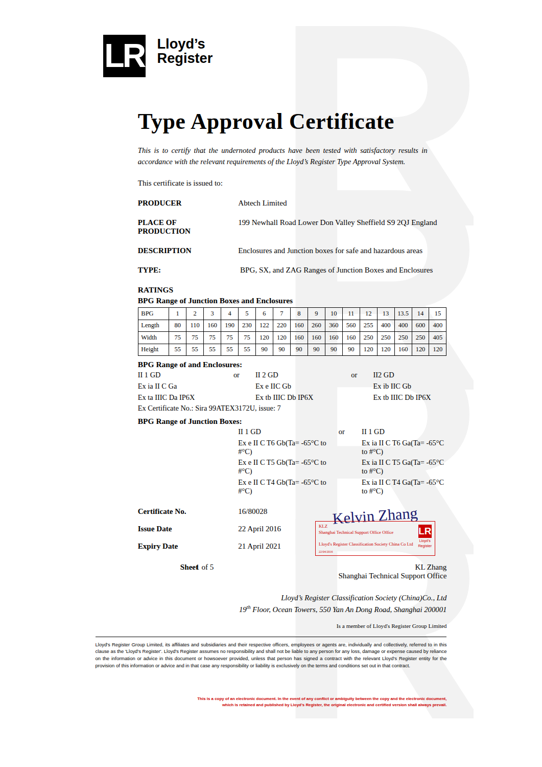R
R
R
R
LR
Lloyd’s
Register
Type Approval Certificate
This is to certify that the undernoted products have been tested with satisfactory results in accordance with the relevant requirements of the Lloyd’s Register Type Approval System.
This certificate is issued to:
| PRODUCER | Abtech Limited |
| PLACE OF PRODUCTION | 199 Newhall Road Lower Don Valley Sheffield S9 2QJ England |
| DESCRIPTION | Enclosures and Junction boxes for safe and hazardous areas |
| TYPE: | BPG, SX, and ZAG Ranges of Junction Boxes and Enclosures |
RATINGS
BPG Range of Junction Boxes and Enclosures
| BPG | 1 | 2 | 3 | 4 | 5 | 6 | 7 | 8 | 9 | 10 | 11 | 12 | 13 | 13.5 | 14 | 15 |
| Length | 80 | 110 | 160 | 190 | 230 | 122 | 220 | 160 | 260 | 360 | 560 | 255 | 400 | 400 | 600 | 400 |
| Width | 75 | 75 | 75 | 75 | 75 | 120 | 120 | 160 | 160 | 160 | 160 | 250 | 250 | 250 | 250 | 405 |
| Height | 55 | 55 | 55 | 55 | 55 | 90 | 90 | 90 | 90 | 90 | 90 | 120 | 120 | 160 | 120 | 120 |
BPG Range of and Enclosures:
II 1 GD
or
II 2 GD
or
II2 GD
Ex ia II C Ga
Ex e IIC Gb
Ex ib IIC Gb
Ex ta IIIC Da IP6X
Ex tb IIIC Db IP6X
Ex tb IIIC Db IP6X
Ex Certificate No.: Sira 99ATEX3172U, issue: 7
BPG Range of Junction Boxes:
II 1 GD
or
II 1 GD
Ex e II C T6 Gb(Ta= -65°C to #°C)
Ex ia II C T6 Ga(Ta= -65°C to #°C)
Ex e II C T5 Gb(Ta= -65°C to #°C)
Ex ia II C T5 Ga(Ta= -65°C to #°C)
Ex e II C T4 Gb(Ta= -65°C to #°C)
Ex ia II C T4 Ga(Ta= -65°C to #°C)
| Certificate No. | 16/80028 |
| Issue Date | 22 April 2016 |
| Expiry Date | 21 April 2021 |
Kelvin Zhang
LR
Lloyd's
Register
KLZ
Shanghai Technical Support Office Office
Lloyd's Register Classification Society China Co Ltd
22/04/2016
Sheet
1 of 5
KL Zhang
Shanghai Technical Support Office
Lloyd’s Register Classification Society (China)Co., Ltd
19th Floor, Ocean Towers, 550 Yan An Dong Road, Shanghai 200001
Is a member of Lloyd's Register Group Limited
Lloyd's Register Group Limited, its affiliates and subsidiaries and their respective officers, employees or agents are, individually and collectively, referred to in this clause as the 'Lloyd's Register'. Lloyd's Register assumes no responsibility and shall not be liable to any person for any loss, damage or expense caused by reliance on the information or advice in this document or howsoever provided, unless that person has signed a contract with the relevant Lloyd's Register entity for the provision of this information or advice and in that case any responsibility or liability is exclusively on the terms and conditions set out in that contract.
This is a copy of an electronic document. In the event of any conflict or ambiguity between the copy and the electronic document,
which is retained and published by Lloyd's Register, the original electronic and certified version shall always prevail.